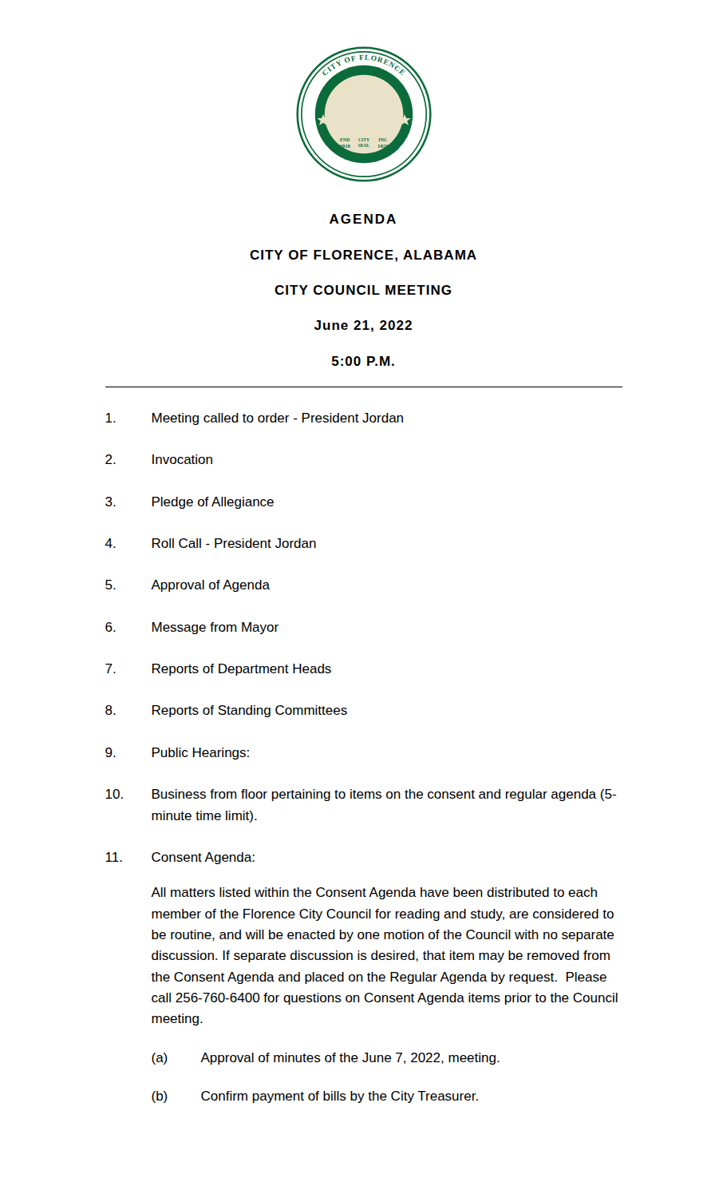CITY OF FLORENCE ALABAMA'S RENAISSANCE CITY FND 1818 CITY SEAL INC 1826
AGENDA
CITY OF FLORENCE, ALABAMA
CITY COUNCIL MEETING
June 21, 2022
5:00 P.M.
1. Meeting called to order - President Jordan
2. Invocation
3. Pledge of Allegiance
4. Roll Call - President Jordan
5. Approval of Agenda
6. Message from Mayor
7. Reports of Department Heads
8. Reports of Standing Committees
9. Public Hearings:
10. Business from floor pertaining to items on the consent and regular agenda (5-minute time limit).
11. Consent Agenda:
All matters listed within the Consent Agenda have been distributed to each member of the Florence City Council for reading and study, are considered to be routine, and will be enacted by one motion of the Council with no separate discussion. If separate discussion is desired, that item may be removed from the Consent Agenda and placed on the Regular Agenda by request. Please call 256-760-6400 for questions on Consent Agenda items prior to the Council meeting.
(a) Approval of minutes of the June 7, 2022, meeting.
(b) Confirm payment of bills by the City Treasurer.